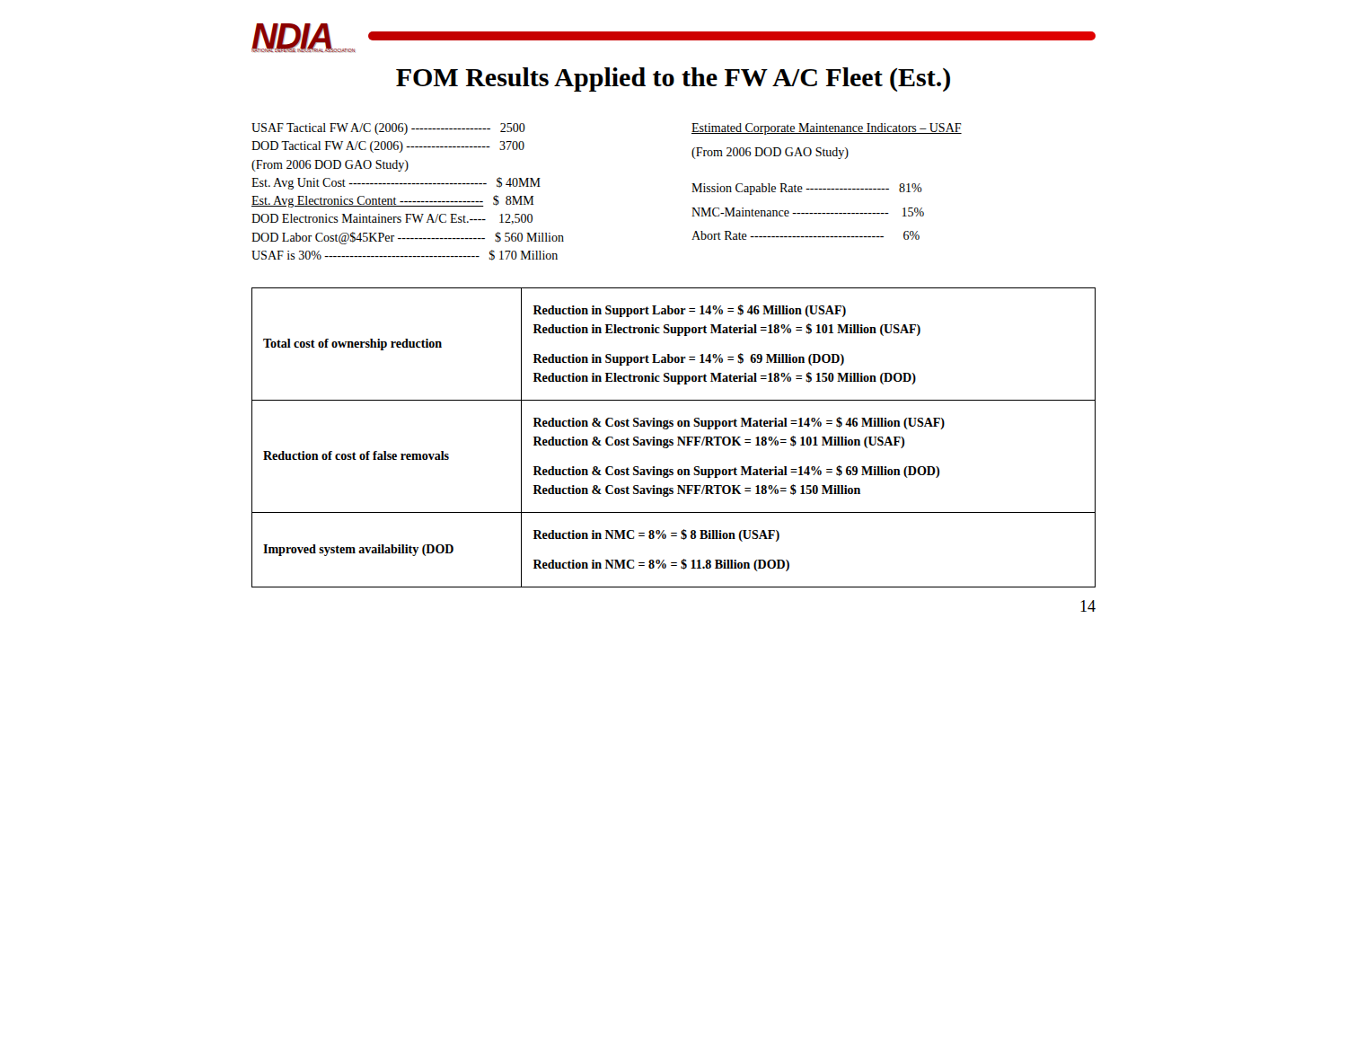NDIANATIONAL DEFENSE INDUSTRIAL ASSOCIATION
FOM Results Applied to the FW A/C Fleet (Est.)
USAF Tactical FW A/C (2006) ------------------- 2500
DOD Tactical FW A/C (2006) -------------------- 3700
(From 2006 DOD GAO Study)
Est. Avg Unit Cost --------------------------------- $ 40MM
Est. Avg Electronics Content -------------------- $ 8MM
DOD Electronics Maintainers FW A/C Est.---- 12,500
DOD Labor Cost@$45KPer --------------------- $ 560 Million
USAF is 30% ------------------------------------- $ 170 Million
Estimated Corporate Maintenance Indicators – USAF (From 2006 DOD GAO Study) Mission Capable Rate -------------------- 81%
NMC-Maintenance ----------------------- 15%
Abort Rate -------------------------------- 6%
| Total cost of ownership reduction | Reduction in Support Labor = 14% = $ 46 Million (USAF) Reduction in Electronic Support Material =18% = $ 101 Million (USAF) Reduction in Support Labor = 14% = $ 69 Million (DOD) Reduction in Electronic Support Material =18% = $ 150 Million (DOD) |
| Reduction of cost of false removals | Reduction & Cost Savings on Support Material =14% = $ 46 Million (USAF) Reduction & Cost Savings NFF/RTOK = 18%= $ 101 Million (USAF) Reduction & Cost Savings on Support Material =14% = $ 69 Million (DOD) Reduction & Cost Savings NFF/RTOK = 18%= $ 150 Million |
| Improved system availability (DOD | Reduction in NMC = 8% = $ 8 Billion (USAF) Reduction in NMC = 8% = $ 11.8 Billion (DOD) |
14